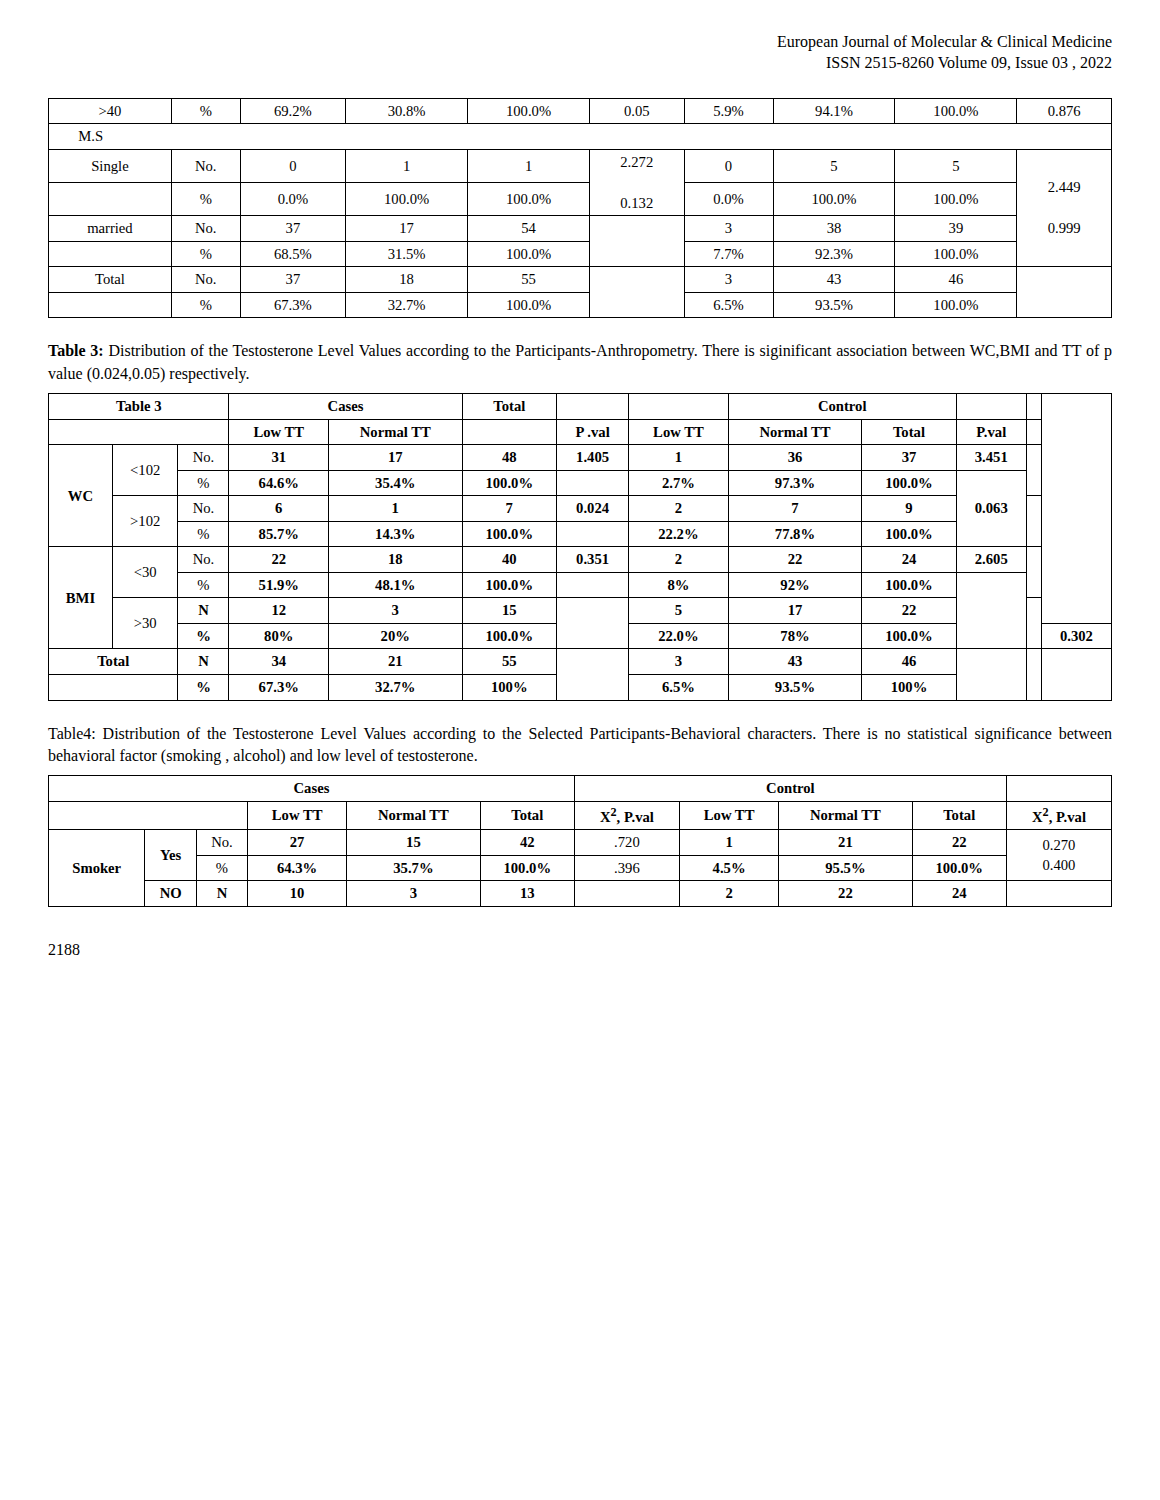European Journal of Molecular & Clinical Medicine
ISSN 2515-8260 Volume 09, Issue 03 , 2022
| >40 | % | 69.2% | 30.8% | 100.0% | 0.05 | 5.9% | 94.1% | 100.0% | 0.876 |
| M.S |
| Single | No. | 0 | 1 | 1 | 2.272 0.132 | 0 | 5 | 5 | 2.449 0.999 |
| | % | 0.0% | 100.0% | 100.0% | 0.0% | 100.0% | 100.0% |
| married | No. | 37 | 17 | 54 | | 3 | 38 | 39 |
| | % | 68.5% | 31.5% | 100.0% | 7.7% | 92.3% | 100.0% |
| Total | No. | 37 | 18 | 55 | | 3 | 43 | 46 | |
| | % | 67.3% | 32.7% | 100.0% | 6.5% | 93.5% | 100.0% |
Table 3: Distribution of the Testosterone Level Values according to the Participants-Anthropometry. There is siginificant association between WC,BMI and TT of p value (0.024,0.05) respectively.
| Table 3 | Cases | Total | | | Control | | |
| --- | --- | --- | --- | --- | --- | --- | --- |
| | Low TT | Normal TT | | P .val | Low TT | Normal TT | Total | P.val | |
| WC | <102 | No. | 31 | 17 | 48 | 1.405 | 1 | 36 | 37 | 3.451 | |
| % | 64.6% | 35.4% | 100.0% | | 2.7% | 97.3% | 100.0% | 0.063 |
| >102 | No. | 6 | 1 | 7 | 0.024 | 2 | 7 | 9 | |
| % | 85.7% | 14.3% | 100.0% | | 22.2% | 77.8% | 100.0% |
| BMI | <30 | No. | 22 | 18 | 40 | 0.351 | 2 | 22 | 24 | 2.605 | |
| % | 51.9% | 48.1% | 100.0% | | 8% | 92% | 100.0% | |
| >30 | N | 12 | 3 | 15 | | 5 | 17 | 22 | |
| % | 80% | 20% | 100.0% | 22.0% | 78% | 100.0% | 0.302 |
| Total | N | 34 | 21 | 55 | | 3 | 43 | 46 | | |
| | % | 67.3% | 32.7% | 100% | 6.5% | 93.5% | 100% |
Table4: Distribution of the Testosterone Level Values according to the Selected Participants-Behavioral characters. There is no statistical significance between behavioral factor (smoking , alcohol) and low level of testosterone.
| Cases | Control |
| --- | --- |
| | Low TT | Normal TT | Total | X 2 , P.val | Low TT | Normal TT | Total | X 2 , P.val |
| Smoker | Yes | No. | 27 | 15 | 42 | .720 | 1 | 21 | 22 | 0.270 0.400 |
| % | 64.3% | 35.7% | 100.0% | .396 | 4.5% | 95.5% | 100.0% |
| NO | N | 10 | 3 | 13 | | 2 | 22 | 24 | |
2188